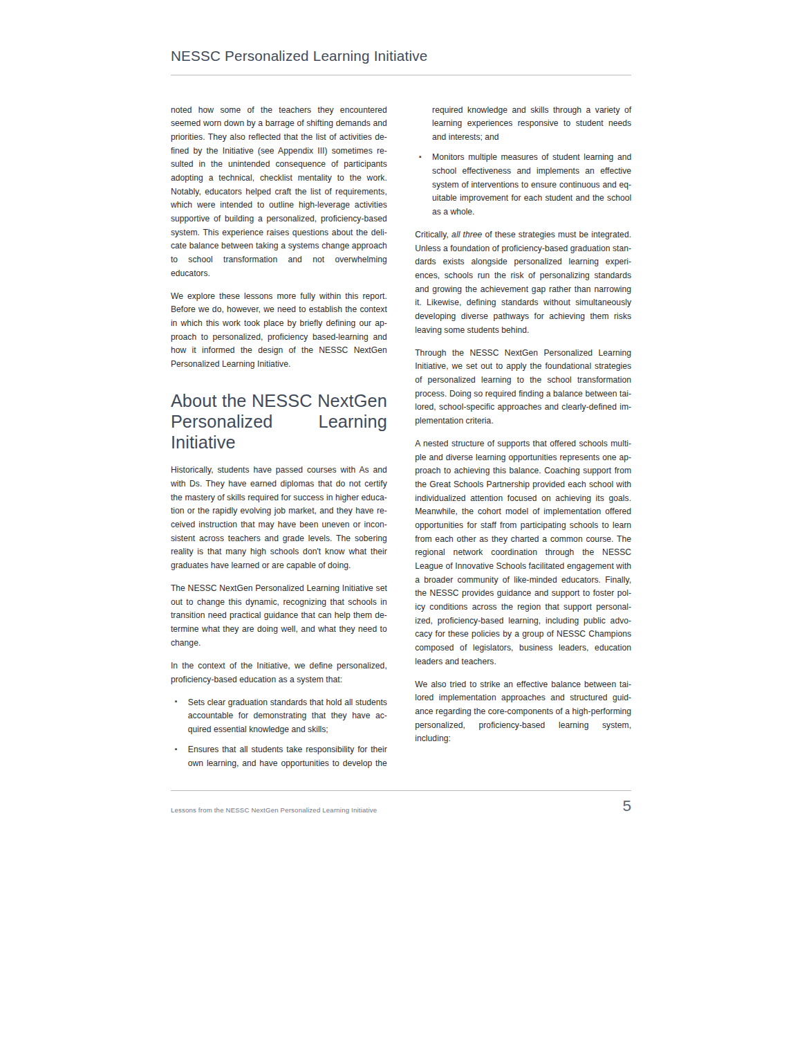NESSC Personalized Learning Initiative
noted how some of the teachers they encountered seemed worn down by a barrage of shifting demands and priorities. They also reflected that the list of activities defined by the Initiative (see Appendix III) sometimes resulted in the unintended consequence of participants adopting a technical, checklist mentality to the work. Notably, educators helped craft the list of requirements, which were intended to outline high-leverage activities supportive of building a personalized, proficiency-based system. This experience raises questions about the delicate balance between taking a systems change approach to school transformation and not overwhelming educators.
We explore these lessons more fully within this report. Before we do, however, we need to establish the context in which this work took place by briefly defining our approach to personalized, proficiency based-learning and how it informed the design of the NESSC NextGen Personalized Learning Initiative.
About the NESSC NextGen Personalized Learning Initiative
Historically, students have passed courses with As and with Ds. They have earned diplomas that do not certify the mastery of skills required for success in higher education or the rapidly evolving job market, and they have received instruction that may have been uneven or inconsistent across teachers and grade levels. The sobering reality is that many high schools don't know what their graduates have learned or are capable of doing.
The NESSC NextGen Personalized Learning Initiative set out to change this dynamic, recognizing that schools in transition need practical guidance that can help them determine what they are doing well, and what they need to change.
In the context of the Initiative, we define personalized, proficiency-based education as a system that:
Sets clear graduation standards that hold all students accountable for demonstrating that they have acquired essential knowledge and skills;
Ensures that all students take responsibility for their own learning, and have opportunities to develop the required knowledge and skills through a variety of learning experiences responsive to student needs and interests; and
Monitors multiple measures of student learning and school effectiveness and implements an effective system of interventions to ensure continuous and equitable improvement for each student and the school as a whole.
Critically, all three of these strategies must be integrated. Unless a foundation of proficiency-based graduation standards exists alongside personalized learning experiences, schools run the risk of personalizing standards and growing the achievement gap rather than narrowing it. Likewise, defining standards without simultaneously developing diverse pathways for achieving them risks leaving some students behind.
Through the NESSC NextGen Personalized Learning Initiative, we set out to apply the foundational strategies of personalized learning to the school transformation process. Doing so required finding a balance between tailored, school-specific approaches and clearly-defined implementation criteria.
A nested structure of supports that offered schools multiple and diverse learning opportunities represents one approach to achieving this balance. Coaching support from the Great Schools Partnership provided each school with individualized attention focused on achieving its goals. Meanwhile, the cohort model of implementation offered opportunities for staff from participating schools to learn from each other as they charted a common course. The regional network coordination through the NESSC League of Innovative Schools facilitated engagement with a broader community of like-minded educators. Finally, the NESSC provides guidance and support to foster policy conditions across the region that support personalized, proficiency-based learning, including public advocacy for these policies by a group of NESSC Champions composed of legislators, business leaders, education leaders and teachers.
We also tried to strike an effective balance between tailored implementation approaches and structured guidance regarding the core-components of a high-performing personalized, proficiency-based learning system, including:
Lessons from the NESSC NextGen Personalized Learning Initiative
5